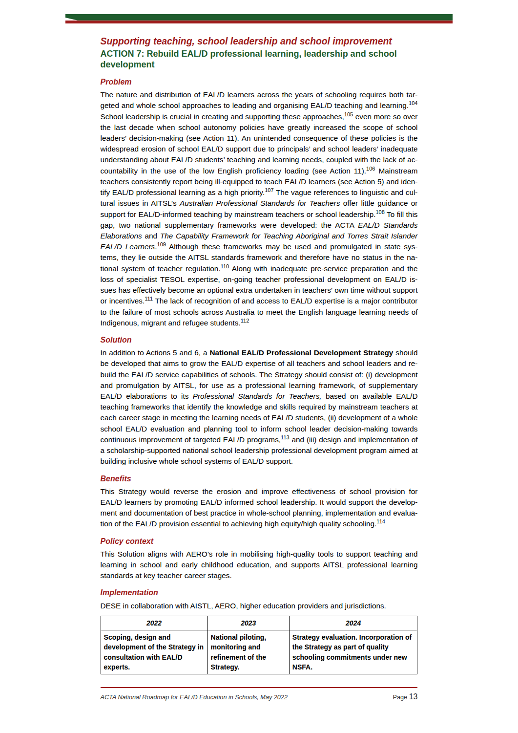Supporting teaching, school leadership and school improvement
ACTION 7: Rebuild EAL/D professional learning, leadership and school development
Problem
The nature and distribution of EAL/D learners across the years of schooling requires both targeted and whole school approaches to leading and organising EAL/D teaching and learning.104 School leadership is crucial in creating and supporting these approaches,105 even more so over the last decade when school autonomy policies have greatly increased the scope of school leaders’ decision-making (see Action 11). An unintended consequence of these policies is the widespread erosion of school EAL/D support due to principals’ and school leaders’ inadequate understanding about EAL/D students’ teaching and learning needs, coupled with the lack of accountability in the use of the low English proficiency loading (see Action 11).106 Mainstream teachers consistently report being ill-equipped to teach EAL/D learners (see Action 5) and identify EAL/D professional learning as a high priority.107 The vague references to linguistic and cultural issues in AITSL’s Australian Professional Standards for Teachers offer little guidance or support for EAL/D-informed teaching by mainstream teachers or school leadership.108 To fill this gap, two national supplementary frameworks were developed: the ACTA EAL/D Standards Elaborations and The Capability Framework for Teaching Aboriginal and Torres Strait Islander EAL/D Learners.109 Although these frameworks may be used and promulgated in state systems, they lie outside the AITSL standards framework and therefore have no status in the national system of teacher regulation.110 Along with inadequate pre-service preparation and the loss of specialist TESOL expertise, on-going teacher professional development on EAL/D issues has effectively become an optional extra undertaken in teachers’ own time without support or incentives.111 The lack of recognition of and access to EAL/D expertise is a major contributor to the failure of most schools across Australia to meet the English language learning needs of Indigenous, migrant and refugee students.112
Solution
In addition to Actions 5 and 6, a National EAL/D Professional Development Strategy should be developed that aims to grow the EAL/D expertise of all teachers and school leaders and rebuild the EAL/D service capabilities of schools. The Strategy should consist of: (i) development and promulgation by AITSL, for use as a professional learning framework, of supplementary EAL/D elaborations to its Professional Standards for Teachers, based on available EAL/D teaching frameworks that identify the knowledge and skills required by mainstream teachers at each career stage in meeting the learning needs of EAL/D students, (ii) development of a whole school EAL/D evaluation and planning tool to inform school leader decision-making towards continuous improvement of targeted EAL/D programs,113 and (iii) design and implementation of a scholarship-supported national school leadership professional development program aimed at building inclusive whole school systems of EAL/D support.
Benefits
This Strategy would reverse the erosion and improve effectiveness of school provision for EAL/D learners by promoting EAL/D informed school leadership. It would support the development and documentation of best practice in whole-school planning, implementation and evaluation of the EAL/D provision essential to achieving high equity/high quality schooling.114
Policy context
This Solution aligns with AERO’s role in mobilising high-quality tools to support teaching and learning in school and early childhood education, and supports AITSL professional learning standards at key teacher career stages.
Implementation
DESE in collaboration with AISTL, AERO, higher education providers and jurisdictions.
| 2022 | 2023 | 2024 |
| --- | --- | --- |
| Scoping, design and development of the Strategy in consultation with EAL/D experts. | National piloting, monitoring and refinement of the Strategy. | Strategy evaluation. Incorporation of the Strategy as part of quality schooling commitments under new NSFA. |
ACTA National Roadmap for EAL/D Education in Schools, May 2022 Page 13